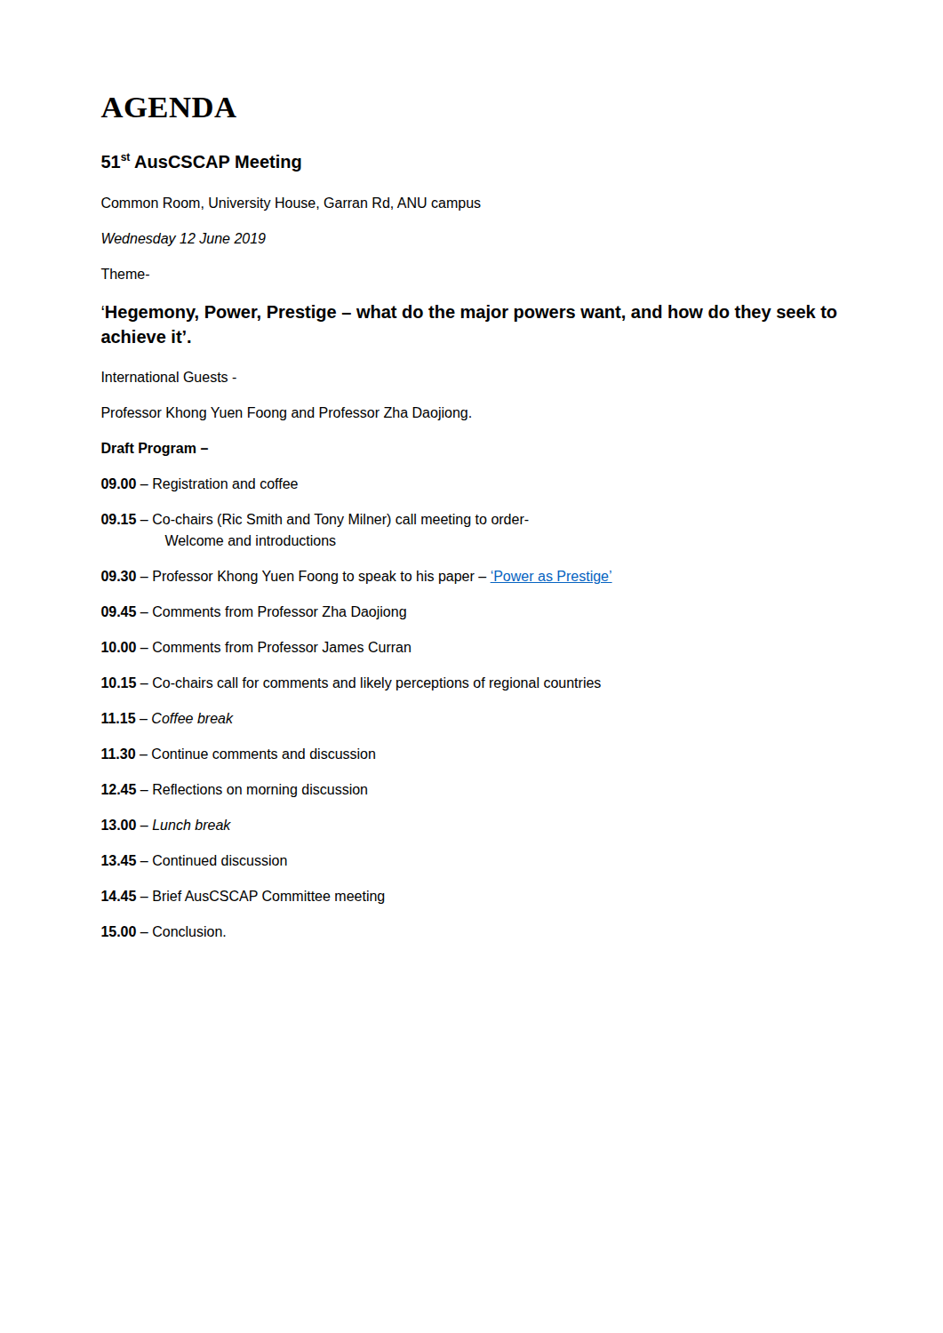AGENDA
51st AusCSCAP Meeting
Common Room, University House, Garran Rd, ANU campus
Wednesday 12 June 2019
Theme-
‘Hegemony, Power, Prestige – what do the major powers want, and how do they seek to achieve it’.
International Guests -
Professor Khong Yuen Foong and Professor Zha Daojiong.
Draft Program –
09.00 – Registration and coffee
09.15 – Co-chairs (Ric Smith and Tony Milner) call meeting to order- Welcome and introductions
09.30 – Professor Khong Yuen Foong to speak to his paper – ‘Power as Prestige’
09.45 – Comments from Professor Zha Daojiong
10.00 – Comments from Professor James Curran
10.15 – Co-chairs call for comments and likely perceptions of regional countries
11.15 – Coffee break
11.30 – Continue comments and discussion
12.45 – Reflections on morning discussion
13.00 – Lunch break
13.45 – Continued discussion
14.45 – Brief AusCSCAP Committee meeting
15.00 – Conclusion.